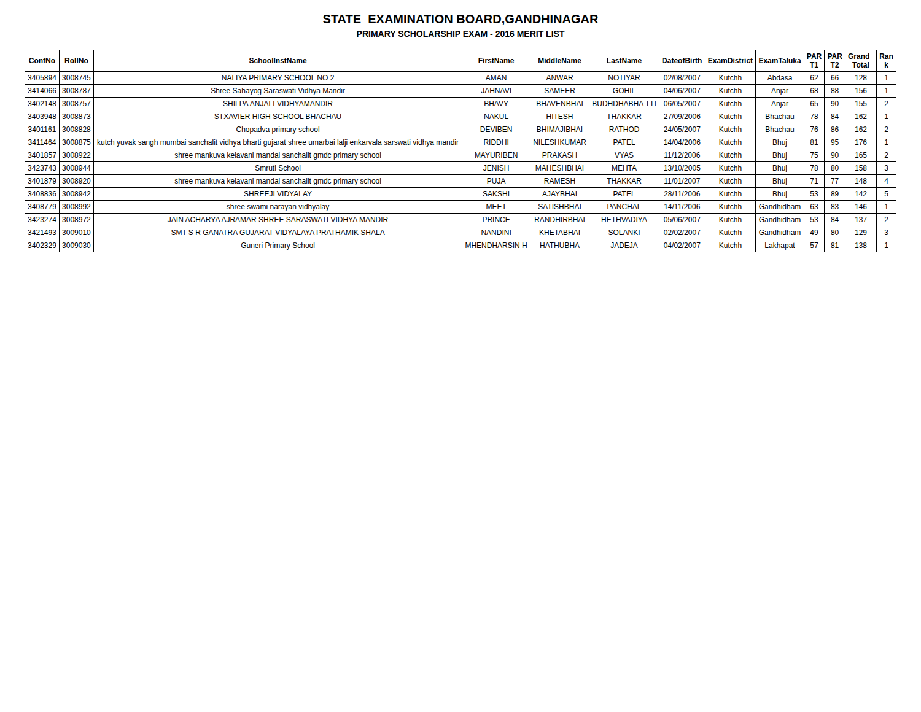STATE EXAMINATION BOARD,GANDHINAGAR
PRIMARY SCHOLARSHIP EXAM - 2016 MERIT LIST
| ConfNo | RollNo | SchoolInstName | FirstName | MiddleName | LastName | DateofBirth | ExamDistrict | ExamTaluka | PAR T1 | PAR T2 | Grand_ Total | Ran k |
| --- | --- | --- | --- | --- | --- | --- | --- | --- | --- | --- | --- | --- |
| 3405894 | 3008745 | NALIYA PRIMARY SCHOOL NO 2 | AMAN | ANWAR | NOTIYAR | 02/08/2007 | Kutchh | Abdasa | 62 | 66 | 128 | 1 |
| 3414066 | 3008787 | Shree Sahayog Saraswati Vidhya Mandir | JAHNAVI | SAMEER | GOHIL | 04/06/2007 | Kutchh | Anjar | 68 | 88 | 156 | 1 |
| 3402148 | 3008757 | SHILPA ANJALI VIDHYAMANDIR | BHAVY | BHAVENBHAI | BUDHDHABHA TTI | 06/05/2007 | Kutchh | Anjar | 65 | 90 | 155 | 2 |
| 3403948 | 3008873 | STXAVIER HIGH SCHOOL BHACHAU | NAKUL | HITESH | THAKKAR | 27/09/2006 | Kutchh | Bhachau | 78 | 84 | 162 | 1 |
| 3401161 | 3008828 | Chopadva primary school | DEVIBEN | BHIMAJIBHAI | RATHOD | 24/05/2007 | Kutchh | Bhachau | 76 | 86 | 162 | 2 |
| 3411464 | 3008875 | kutch yuvak sangh mumbai sanchalit vidhya bharti gujarat shree umarbai lalji enkarvala sarswati vidhya mandir | RIDDHI | NILESHKUMAR | PATEL | 14/04/2006 | Kutchh | Bhuj | 81 | 95 | 176 | 1 |
| 3401857 | 3008922 | shree mankuva kelavani mandal sanchalit gmdc primary school | MAYURIBEN | PRAKASH | VYAS | 11/12/2006 | Kutchh | Bhuj | 75 | 90 | 165 | 2 |
| 3423743 | 3008944 | Smruti School | JENISH | MAHESHBHAI | MEHTA | 13/10/2005 | Kutchh | Bhuj | 78 | 80 | 158 | 3 |
| 3401879 | 3008920 | shree mankuva kelavani mandal sanchalit gmdc primary school | PUJA | RAMESH | THAKKAR | 11/01/2007 | Kutchh | Bhuj | 71 | 77 | 148 | 4 |
| 3408836 | 3008942 | SHREEJI VIDYALAY | SAKSHI | AJAYBHAI | PATEL | 28/11/2006 | Kutchh | Bhuj | 53 | 89 | 142 | 5 |
| 3408779 | 3008992 | shree swami narayan vidhyalay | MEET | SATISHBHAI | PANCHAL | 14/11/2006 | Kutchh | Gandhidham | 63 | 83 | 146 | 1 |
| 3423274 | 3008972 | JAIN ACHARYA AJRAMAR SHREE SARASWATI VIDHYA MANDIR | PRINCE | RANDHIRBHAI | HETHVADIYA | 05/06/2007 | Kutchh | Gandhidham | 53 | 84 | 137 | 2 |
| 3421493 | 3009010 | SMT S R GANATRA GUJARAT VIDYALAYA PRATHAMIK SHALA | NANDINI | KHETABHAI | SOLANKI | 02/02/2007 | Kutchh | Gandhidham | 49 | 80 | 129 | 3 |
| 3402329 | 3009030 | Guneri Primary School | MHENDHARSIN H | HATHUBHA | JADEJA | 04/02/2007 | Kutchh | Lakhapat | 57 | 81 | 138 | 1 |